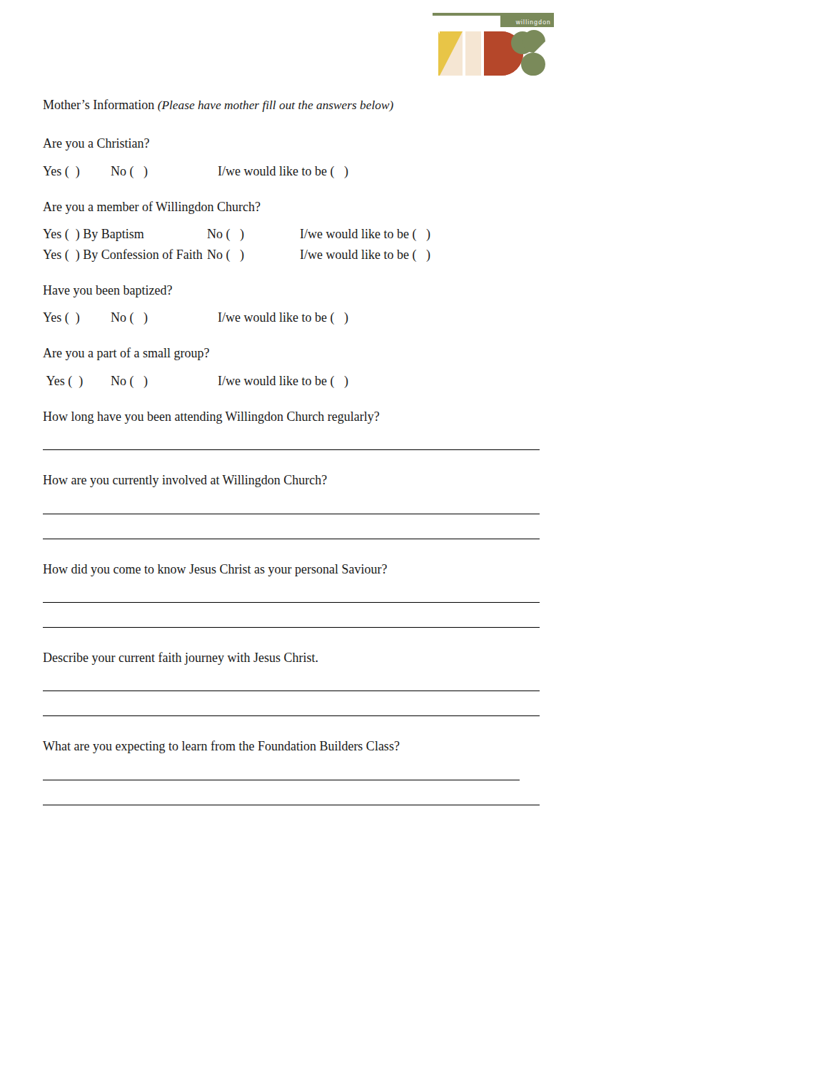willingdon willingdon
Mother’s Information (Please have mother fill out the answers below)
Are you a Christian?
Yes ( ) No ( ) I/we would like to be ( )
Are you a member of Willingdon Church?
Yes ( ) By Baptism No ( ) I/we would like to be ( )
Yes ( ) By Confession of Faith No ( ) I/we would like to be ( )
Have you been baptized?
Yes ( ) No ( ) I/we would like to be ( )
Are you a part of a small group?
Yes ( ) No ( ) I/we would like to be ( )
How long have you been attending Willingdon Church regularly?
How are you currently involved at Willingdon Church?
How did you come to know Jesus Christ as your personal Saviour?
Describe your current faith journey with Jesus Christ.
What are you expecting to learn from the Foundation Builders Class?